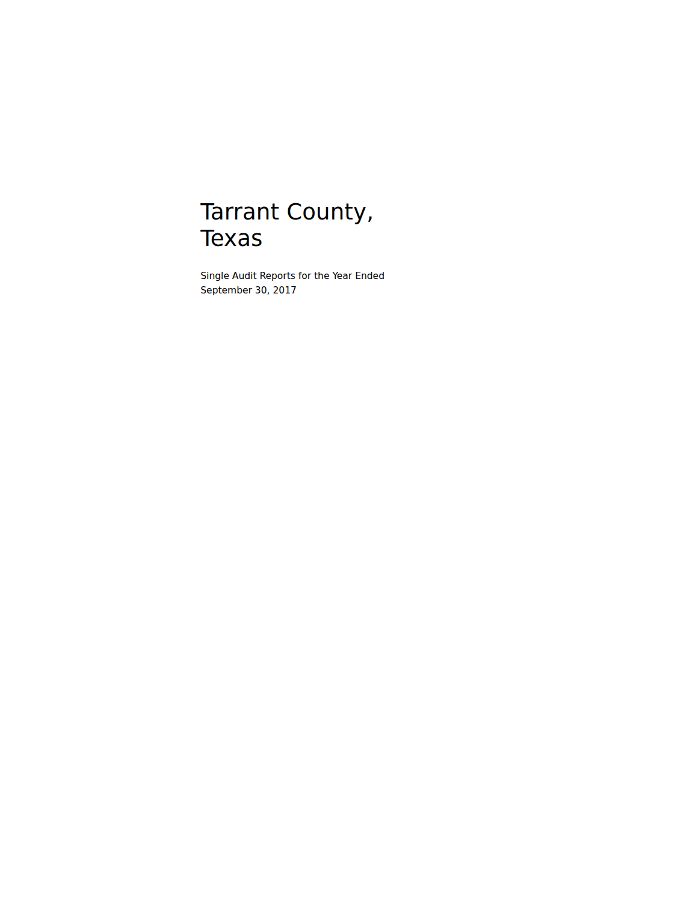Tarrant County,
Texas
Single Audit Reports for the Year Ended
September 30, 2017